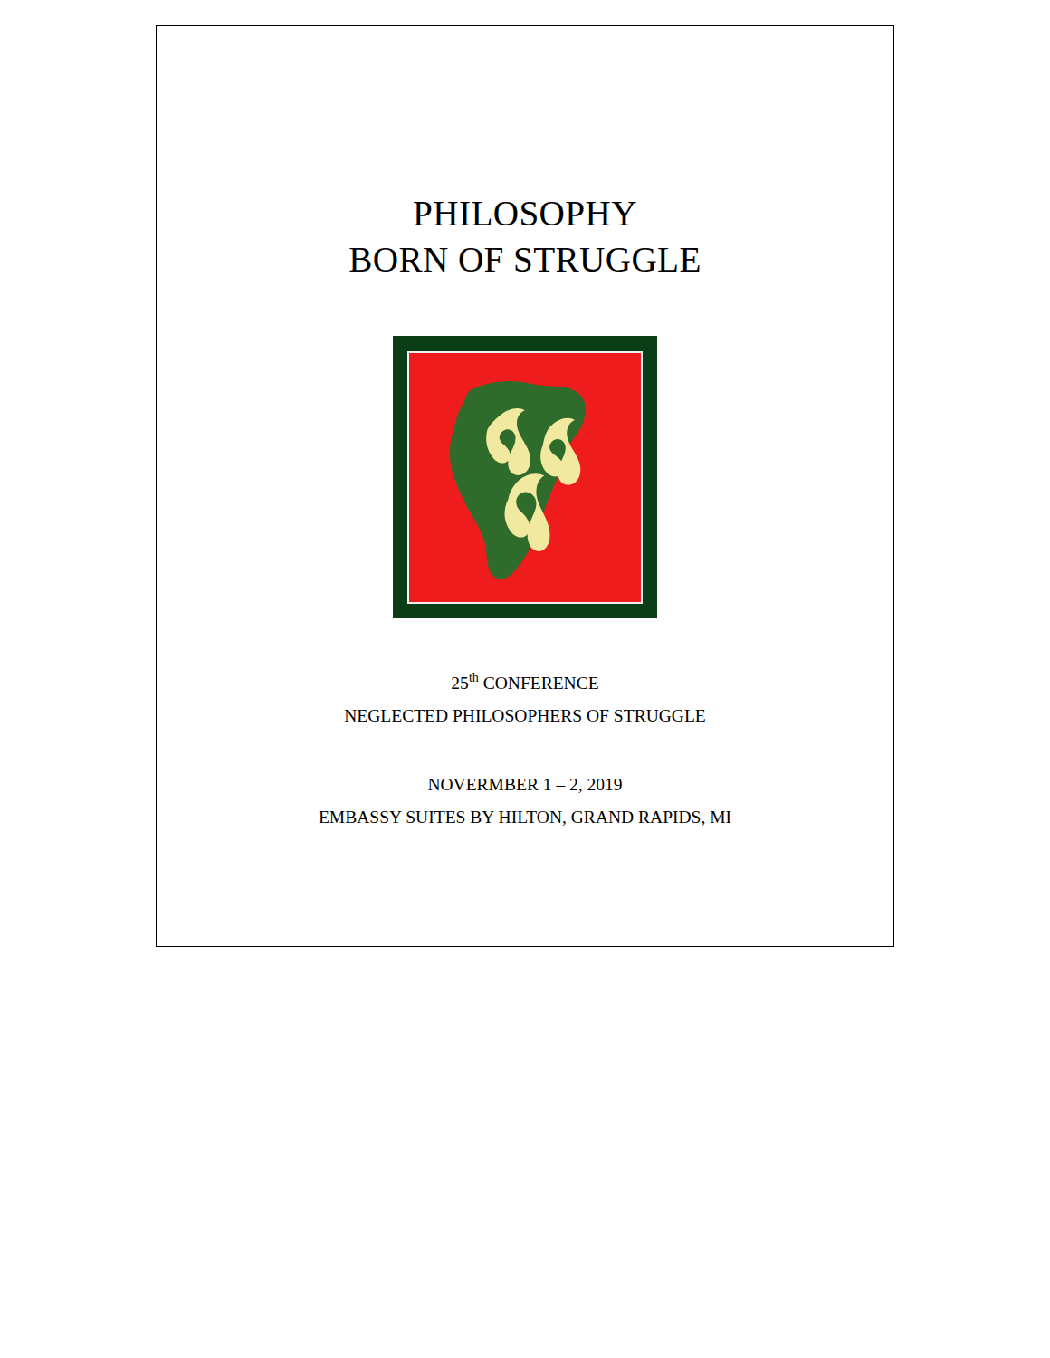PHILOSOPHY BORN OF STRUGGLE
25th CONFERENCE
NEGLECTED PHILOSOPHERS OF STRUGGLE
NOVERMBER 1 – 2, 2019
EMBASSY SUITES BY HILTON, GRAND RAPIDS, MI